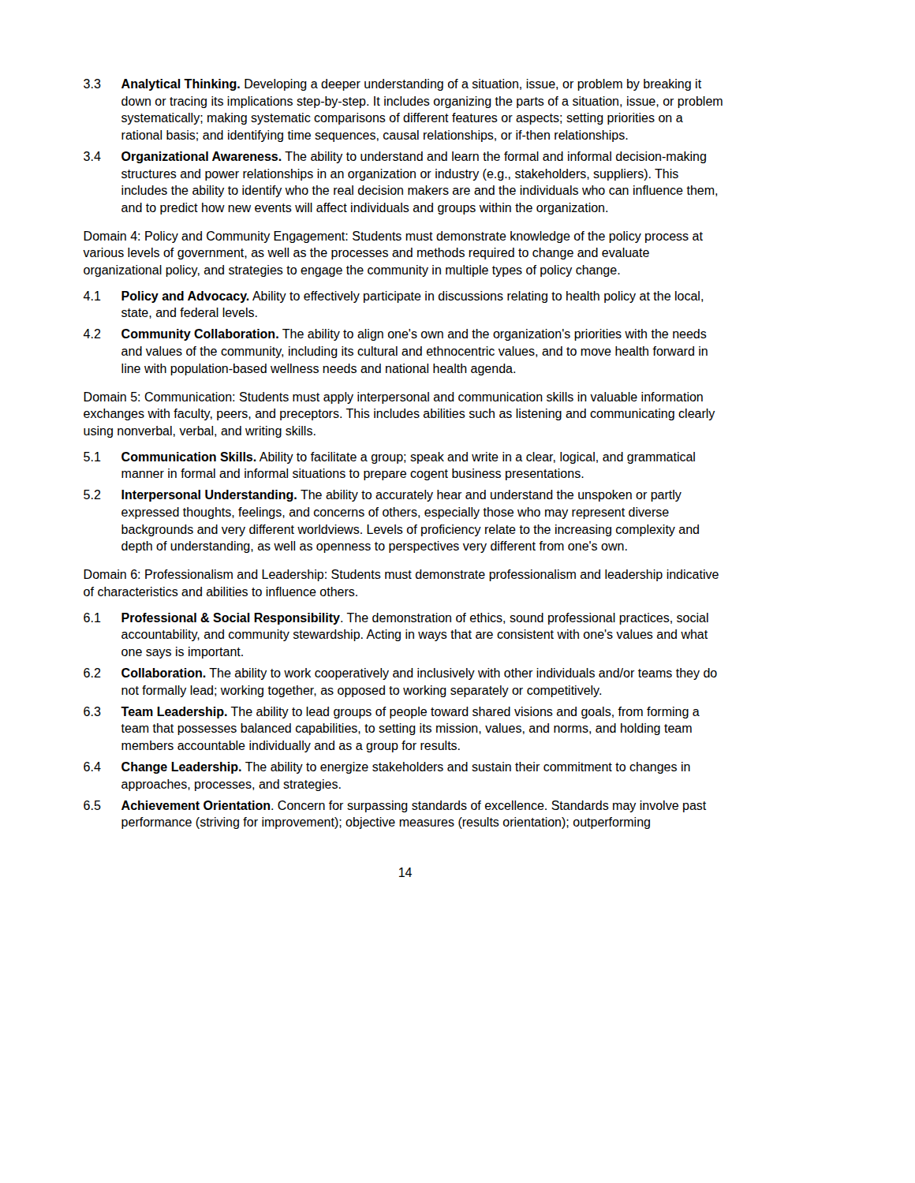3.3 Analytical Thinking. Developing a deeper understanding of a situation, issue, or problem by breaking it down or tracing its implications step-by-step. It includes organizing the parts of a situation, issue, or problem systematically; making systematic comparisons of different features or aspects; setting priorities on a rational basis; and identifying time sequences, causal relationships, or if-then relationships.
3.4 Organizational Awareness. The ability to understand and learn the formal and informal decision-making structures and power relationships in an organization or industry (e.g., stakeholders, suppliers). This includes the ability to identify who the real decision makers are and the individuals who can influence them, and to predict how new events will affect individuals and groups within the organization.
Domain 4: Policy and Community Engagement: Students must demonstrate knowledge of the policy process at various levels of government, as well as the processes and methods required to change and evaluate organizational policy, and strategies to engage the community in multiple types of policy change.
4.1 Policy and Advocacy. Ability to effectively participate in discussions relating to health policy at the local, state, and federal levels.
4.2 Community Collaboration. The ability to align one's own and the organization's priorities with the needs and values of the community, including its cultural and ethnocentric values, and to move health forward in line with population-based wellness needs and national health agenda.
Domain 5: Communication: Students must apply interpersonal and communication skills in valuable information exchanges with faculty, peers, and preceptors. This includes abilities such as listening and communicating clearly using nonverbal, verbal, and writing skills.
5.1 Communication Skills. Ability to facilitate a group; speak and write in a clear, logical, and grammatical manner in formal and informal situations to prepare cogent business presentations.
5.2 Interpersonal Understanding. The ability to accurately hear and understand the unspoken or partly expressed thoughts, feelings, and concerns of others, especially those who may represent diverse backgrounds and very different worldviews. Levels of proficiency relate to the increasing complexity and depth of understanding, as well as openness to perspectives very different from one's own.
Domain 6: Professionalism and Leadership: Students must demonstrate professionalism and leadership indicative of characteristics and abilities to influence others.
6.1 Professional & Social Responsibility. The demonstration of ethics, sound professional practices, social accountability, and community stewardship. Acting in ways that are consistent with one's values and what one says is important.
6.2 Collaboration. The ability to work cooperatively and inclusively with other individuals and/or teams they do not formally lead; working together, as opposed to working separately or competitively.
6.3 Team Leadership. The ability to lead groups of people toward shared visions and goals, from forming a team that possesses balanced capabilities, to setting its mission, values, and norms, and holding team members accountable individually and as a group for results.
6.4 Change Leadership. The ability to energize stakeholders and sustain their commitment to changes in approaches, processes, and strategies.
6.5 Achievement Orientation. Concern for surpassing standards of excellence. Standards may involve past performance (striving for improvement); objective measures (results orientation); outperforming
14